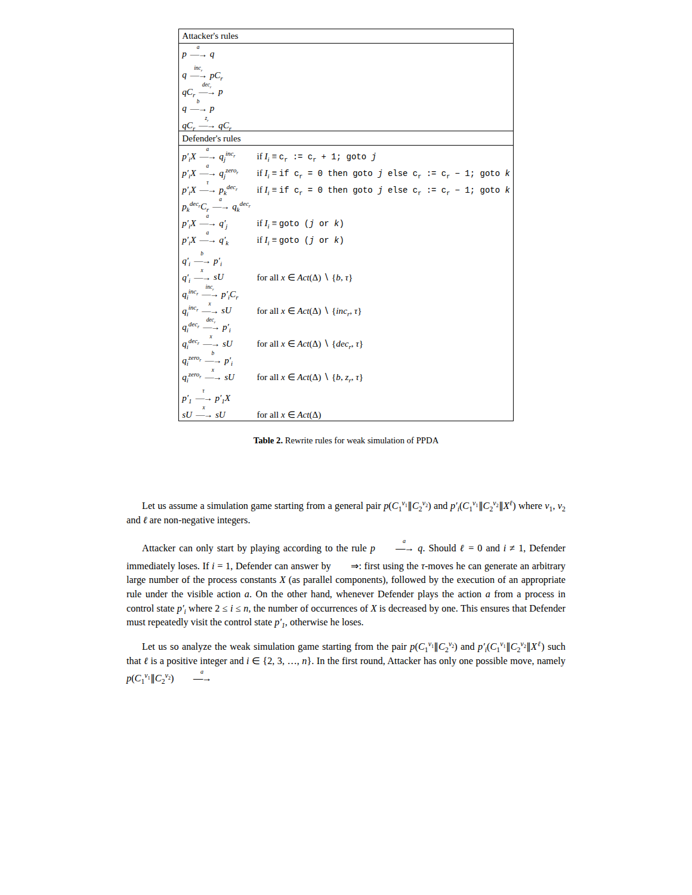| Attacker's rules |
| p a —→ q | |
| q inc r —→ pC r | |
| qC r dec r —→ p | |
| q b —→ p | |
| qC r z r —→ qC r | |
| Defender's rules |
| p′ i X a —→ q j inc r | if I i ≡ c r := c r + 1; goto j |
| p′ i X a —→ q j zero r | if I i ≡ if c r = 0 then goto j else c r := c r − 1; goto k |
| p′ i X τ —→ p k dec r | if I i ≡ if c r = 0 then goto j else c r := c r − 1; goto k |
| p k dec r C r a —→ q k dec r | |
| p′ i X a —→ q′ j | if I i ≡ goto ( j or k ) |
| p′ i X a —→ q′ k | if I i ≡ goto ( j or k ) |
| q′ i b —→ p′ i | |
| q′ i x —→ sU | for all x ∈ Act (Δ) ∖ { b , τ } |
| q i inc r inc r —→ p′ i C r | |
| q i inc r x —→ sU | for all x ∈ Act (Δ) ∖ { inc r , τ } |
| q i dec r dec r —→ p′ i | |
| q i dec r x —→ sU | for all x ∈ Act (Δ) ∖ { dec r , τ } |
| q i zero r b —→ p′ i | |
| q i zero r x —→ sU | for all x ∈ Act (Δ) ∖ { b , z r , τ } |
| p′ 1 τ —→ p′ 1 X | |
| sU x —→ sU | for all x ∈ Act (Δ) |
Table 2. Rewrite rules for weak simulation of PPDA
Let us assume a simulation game starting from a general pair p(C1v1∥C2v2) and p′i(C1v1∥C2v2∥Xℓ) where v1, v2 and ℓ are non-negative integers.
Attacker can only start by playing according to the rule p a—→ q. Should ℓ = 0 and i ≠ 1, Defender immediately loses. If i = 1, Defender can answer by ⇒: first using the τ-moves he can generate an arbitrary large number of the process constants X (as parallel components), followed by the execution of an appropriate rule under the visible action a. On the other hand, whenever Defender plays the action a from a process in control state p′i where 2 ≤ i ≤ n, the number of occurrences of X is decreased by one. This ensures that Defender must repeatedly visit the control state p′1, otherwise he loses.
Let us so analyze the weak simulation game starting from the pair p(C1v1∥C2v2) and p′i(C1v1∥C2v2∥Xℓ) such that ℓ is a positive integer and i ∈ {2, 3, …, n}. In the first round, Attacker has only one possible move, namely p(C1v1∥C2v2) a—→